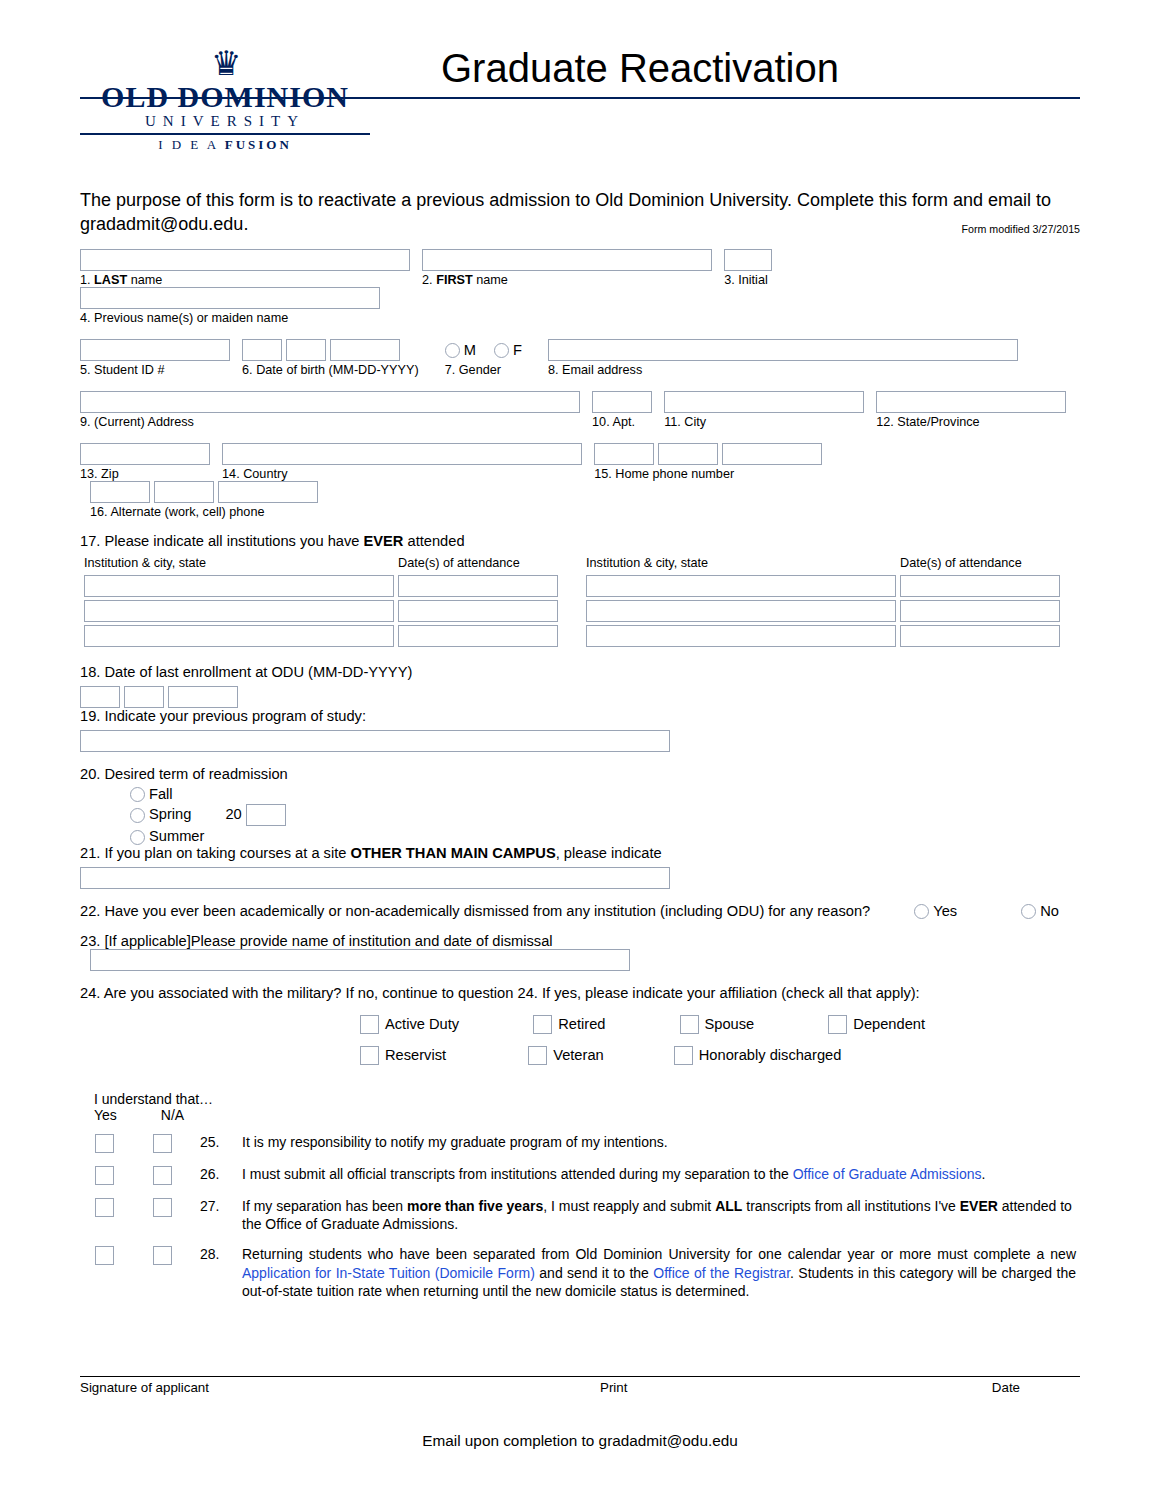♛
OLD DOMINION
UNIVERSITY
I D E A FUSION
Graduate Reactivation
The purpose of this form is to reactivate a previous admission to Old Dominion University. Complete this form and email to gradadmit@odu.edu.
Form modified 3/27/2015
1. LAST name
2. FIRST name
3. Initial
4. Previous name(s) or maiden name
5. Student ID #
6. Date of birth (MM-DD-YYYY)
M F 7. Gender
8. Email address
9. (Current) Address
10. Apt.
11. City
12. State/Province
13. Zip
14. Country
15. Home phone number
16. Alternate (work, cell) phone
17. Please indicate all institutions you have EVER attended
| Institution & city, state | Date(s) of attendance | Institution & city, state | Date(s) of attendance |
18. Date of last enrollment at ODU (MM-DD-YYYY)
19. Indicate your previous program of study:
20. Desired term of readmission
Fall
Spring 20
Summer
21. If you plan on taking courses at a site OTHER THAN MAIN CAMPUS, please indicate
22. Have you ever been academically or non-academically dismissed from any institution (including ODU) for any reason? Yes No
23. [If applicable]Please provide name of institution and date of dismissal
24. Are you associated with the military? If no, continue to question 24. If yes, please indicate your affiliation (check all that apply):
Active Duty Retired Spouse Dependent
Reservist Veteran Honorably discharged
I understand that…
YesN/A
| | | 25. | It is my responsibility to notify my graduate program of my intentions. |
| | | 26. | I must submit all official transcripts from institutions attended during my separation to the Office of Graduate Admissions . |
| | | 27. | If my separation has been more than five years , I must reapply and submit ALL transcripts from all institutions I've EVER attended to the Office of Graduate Admissions. |
| | | 28. | Returning students who have been separated from Old Dominion University for one calendar year or more must complete a new Application for In-State Tuition (Domicile Form) and send it to the Office of the Registrar . Students in this category will be charged the out-of-state tuition rate when returning until the new domicile status is determined. |
Signature of applicant Print Date
Email upon completion to gradadmit@odu.edu